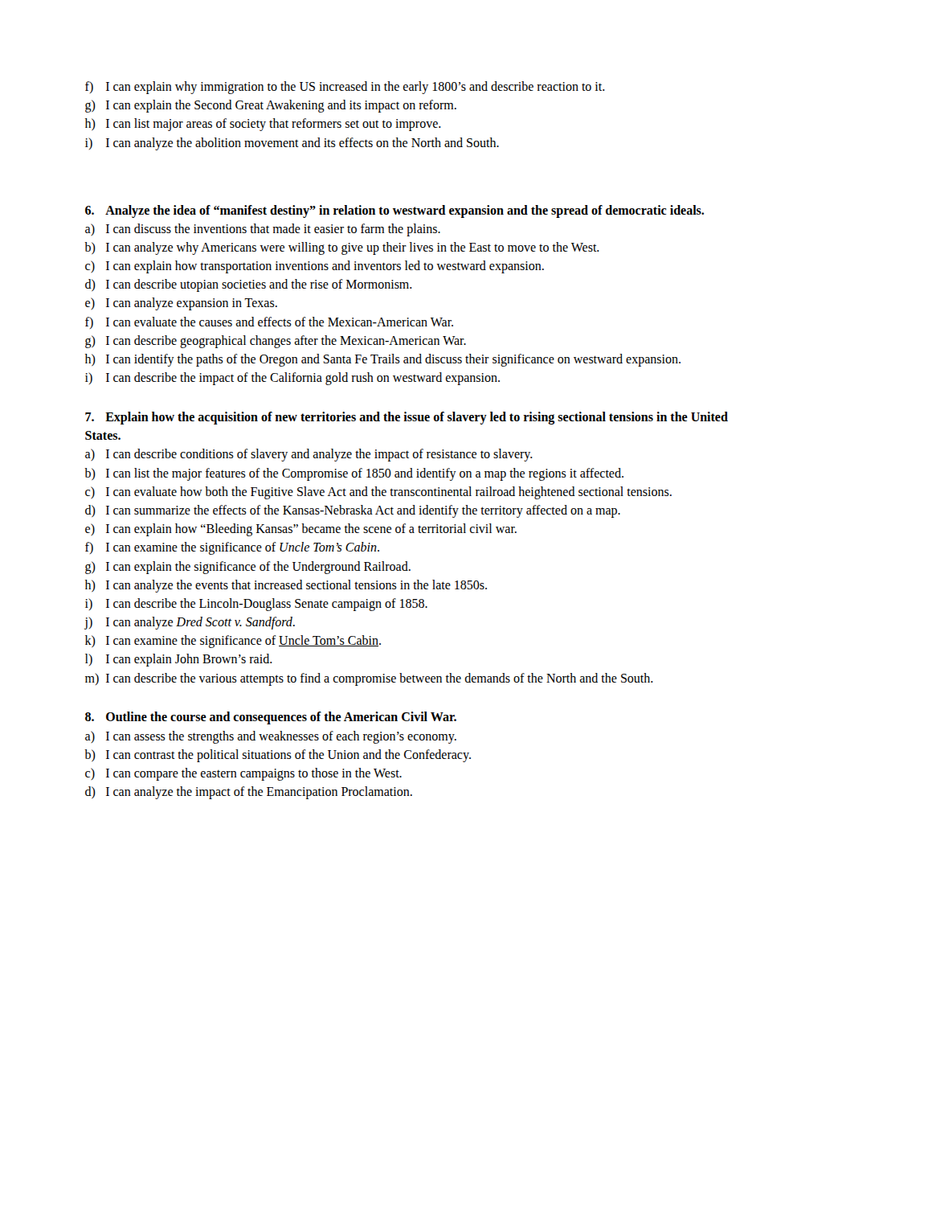f) I can explain why immigration to the US increased in the early 1800’s and describe reaction to it.
g) I can explain the Second Great Awakening and its impact on reform.
h) I can list major areas of society that reformers set out to improve.
i) I can analyze the abolition movement and its effects on the North and South.
6. Analyze the idea of “manifest destiny” in relation to westward expansion and the spread of democratic ideals.
a) I can discuss the inventions that made it easier to farm the plains.
b) I can analyze why Americans were willing to give up their lives in the East to move to the West.
c) I can explain how transportation inventions and inventors led to westward expansion.
d) I can describe utopian societies and the rise of Mormonism.
e) I can analyze expansion in Texas.
f) I can evaluate the causes and effects of the Mexican-American War.
g) I can describe geographical changes after the Mexican-American War.
h) I can identify the paths of the Oregon and Santa Fe Trails and discuss their significance on westward expansion.
i) I can describe the impact of the California gold rush on westward expansion.
7. Explain how the acquisition of new territories and the issue of slavery led to rising sectional tensions in the United States.
a) I can describe conditions of slavery and analyze the impact of resistance to slavery.
b) I can list the major features of the Compromise of 1850 and identify on a map the regions it affected.
c) I can evaluate how both the Fugitive Slave Act and the transcontinental railroad heightened sectional tensions.
d) I can summarize the effects of the Kansas-Nebraska Act and identify the territory affected on a map.
e) I can explain how “Bleeding Kansas” became the scene of a territorial civil war.
f) I can examine the significance of Uncle Tom’s Cabin.
g) I can explain the significance of the Underground Railroad.
h) I can analyze the events that increased sectional tensions in the late 1850s.
i) I can describe the Lincoln-Douglass Senate campaign of 1858.
j) I can analyze Dred Scott v. Sandford.
k) I can examine the significance of Uncle Tom’s Cabin.
l) I can explain John Brown’s raid.
m) I can describe the various attempts to find a compromise between the demands of the North and the South.
8. Outline the course and consequences of the American Civil War.
a) I can assess the strengths and weaknesses of each region’s economy.
b) I can contrast the political situations of the Union and the Confederacy.
c) I can compare the eastern campaigns to those in the West.
d) I can analyze the impact of the Emancipation Proclamation.